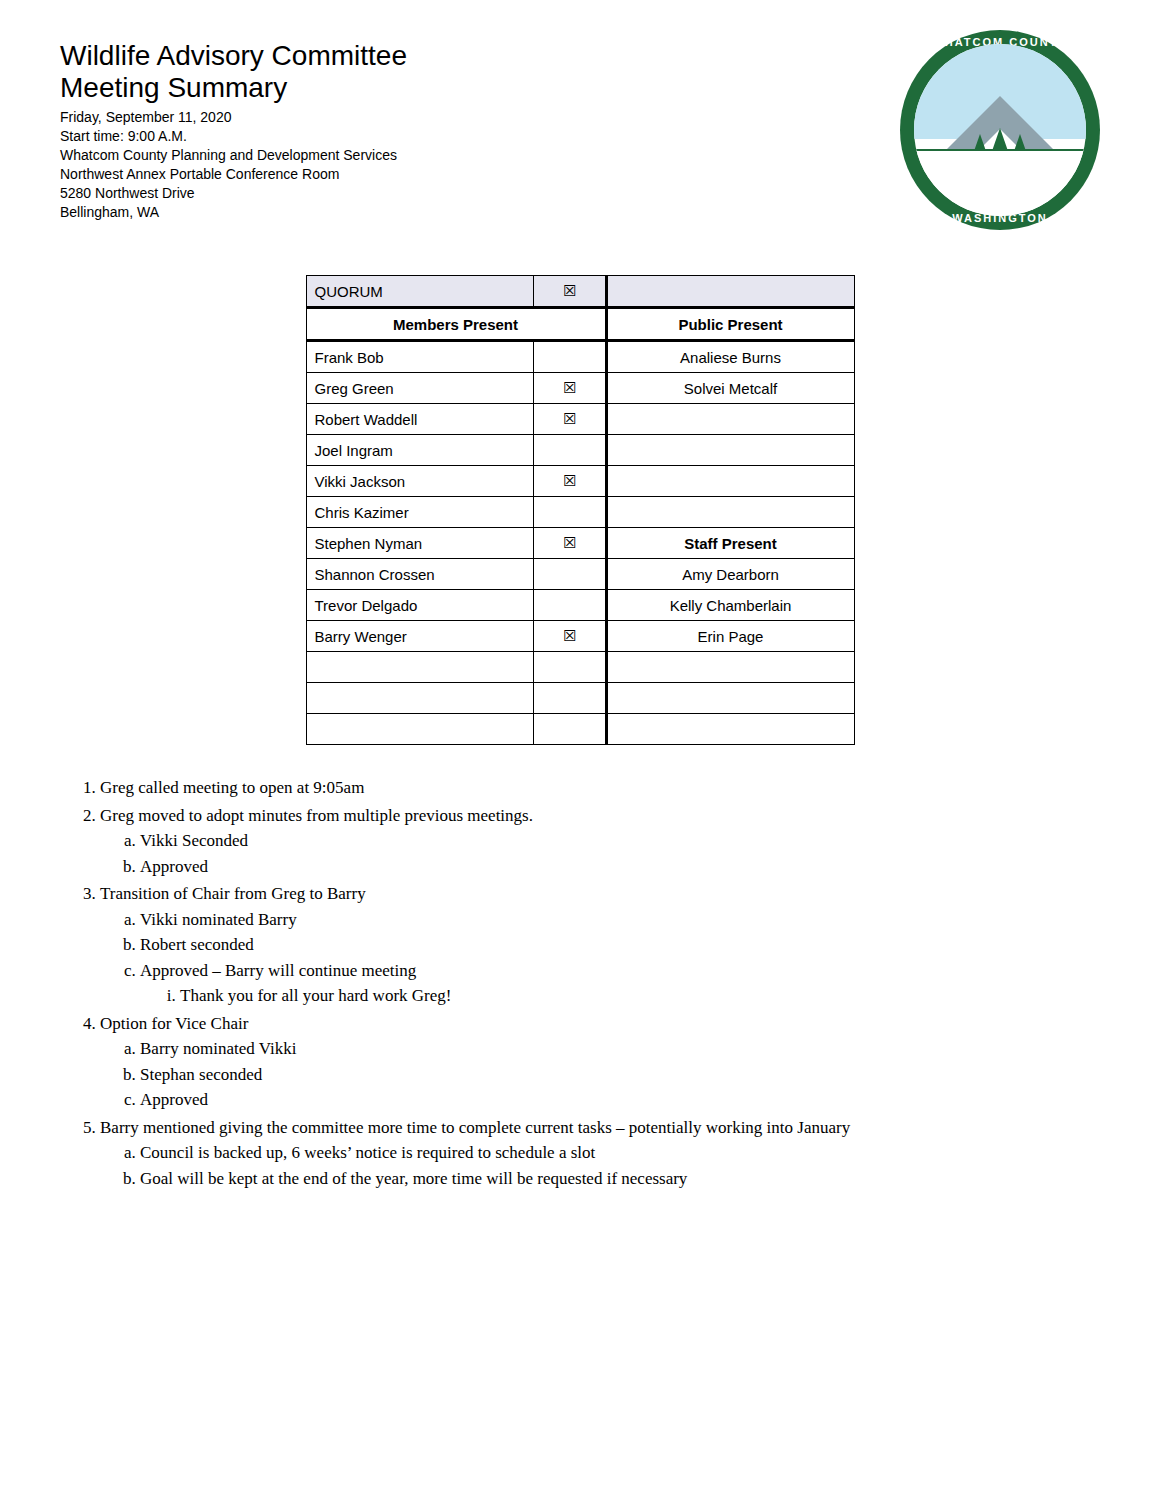Wildlife Advisory Committee
Meeting Summary
Friday, September 11, 2020
Start time: 9:00 A.M.
Whatcom County Planning and Development Services
Northwest Annex Portable Conference Room
5280 Northwest Drive
Bellingham, WA
WHATCOM COUNTY
WASHINGTON
| QUORUM | ☒ | |
| Members Present | Public Present |
| Frank Bob | | Analiese Burns |
| Greg Green | ☒ | Solvei Metcalf |
| Robert Waddell | ☒ | |
| Joel Ingram | | |
| Vikki Jackson | ☒ | |
| Chris Kazimer | | |
| Stephen Nyman | ☒ | Staff Present |
| Shannon Crossen | | Amy Dearborn |
| Trevor Delgado | | Kelly Chamberlain |
| Barry Wenger | ☒ | Erin Page |
Greg called meeting to open at 9:05am
Greg moved to adopt minutes from multiple previous meetings.
Vikki Seconded
Approved
Transition of Chair from Greg to Barry
Vikki nominated Barry
Robert seconded
Approved – Barry will continue meeting
Thank you for all your hard work Greg!
Option for Vice Chair
Barry nominated Vikki
Stephan seconded
Approved
Barry mentioned giving the committee more time to complete current tasks – potentially working into January
Council is backed up, 6 weeks’ notice is required to schedule a slot
Goal will be kept at the end of the year, more time will be requested if necessary